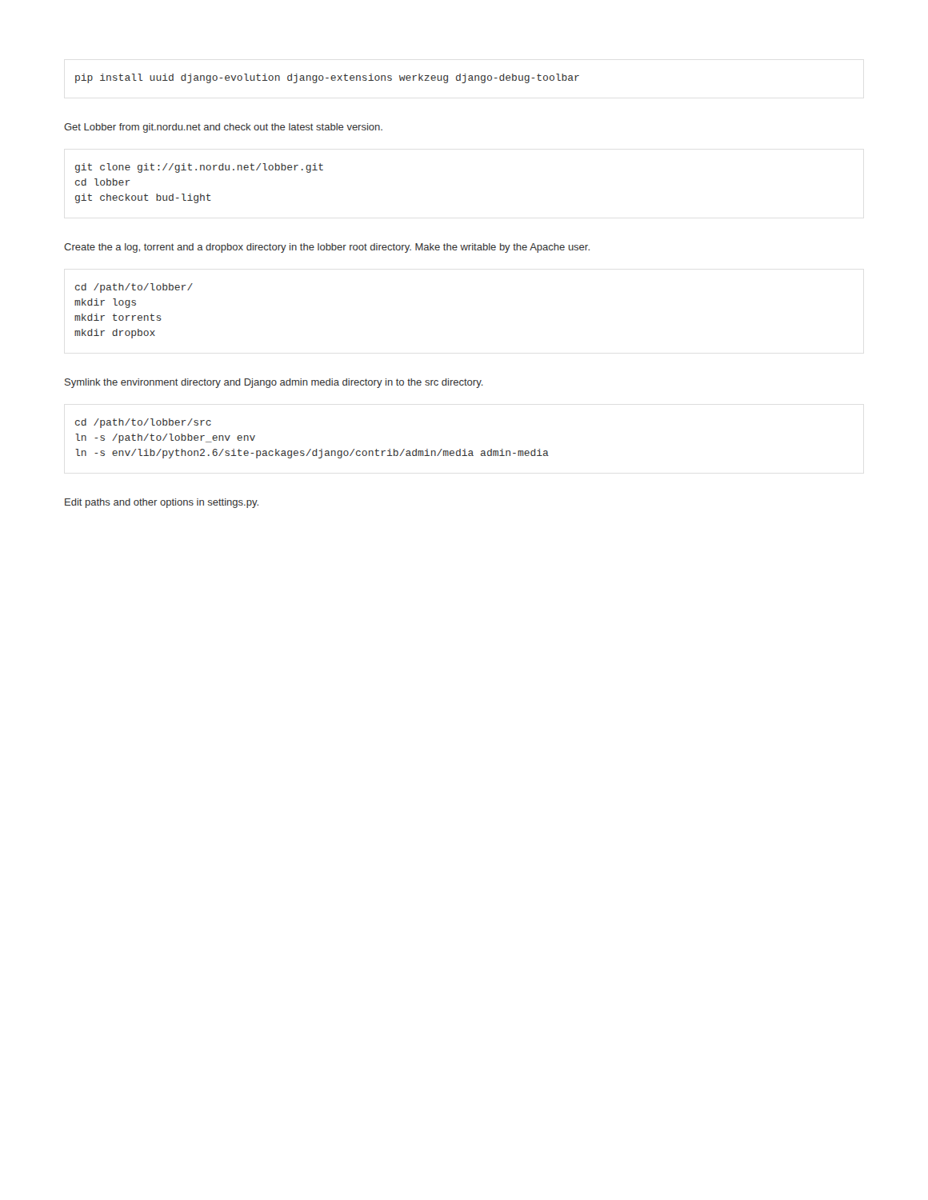pip install uuid django-evolution django-extensions werkzeug django-debug-toolbar
Get Lobber from git.nordu.net and check out the latest stable version.
git clone git://git.nordu.net/lobber.git
cd lobber
git checkout bud-light
Create the a log, torrent and a dropbox directory in the lobber root directory. Make the writable by the Apache user.
cd /path/to/lobber/
mkdir logs
mkdir torrents
mkdir dropbox
Symlink the environment directory and Django admin media directory in to the src directory.
cd /path/to/lobber/src
ln -s /path/to/lobber_env env
ln -s env/lib/python2.6/site-packages/django/contrib/admin/media admin-media
Edit paths and other options in settings.py.